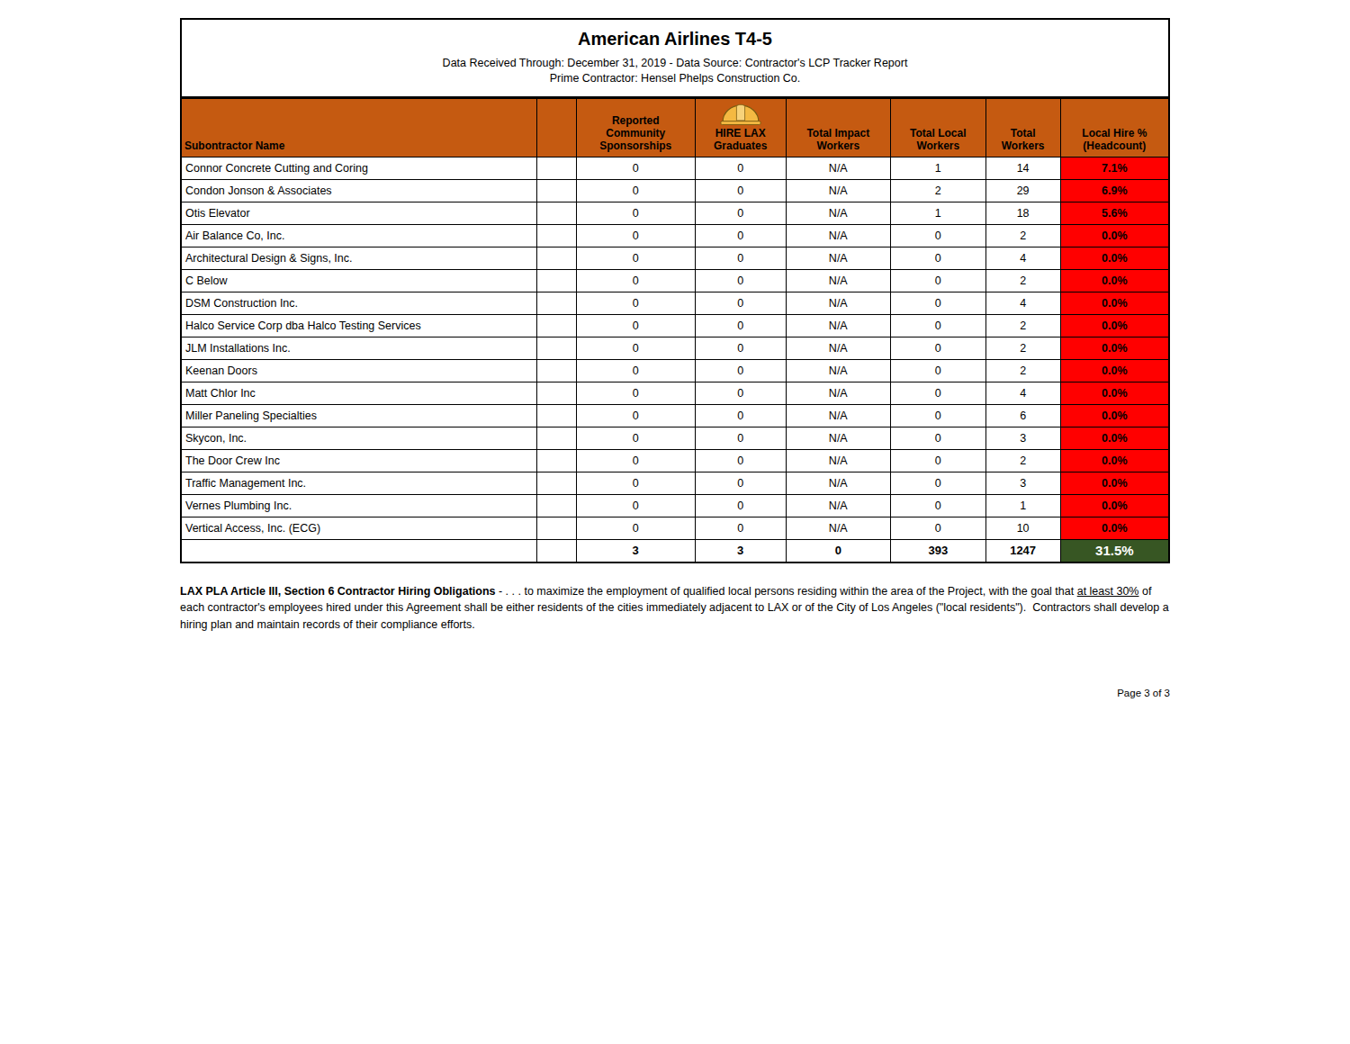| American Airlines T4-5 Data Received Through: December 31, 2019 - Data Source: Contractor's LCP Tracker Report Prime Contractor: Hensel Phelps Construction Co. |
| Subontractor Name | | Reported Community Sponsorships | HIRE LAX Graduates | Total Impact Workers | Total Local Workers | Total Workers | Local Hire % (Headcount) |
| --- | --- | --- | --- | --- | --- | --- | --- |
| Connor Concrete Cutting and Coring | | 0 | 0 | N/A | 1 | 14 | 7.1% |
| Condon Jonson & Associates | | 0 | 0 | N/A | 2 | 29 | 6.9% |
| Otis Elevator | | 0 | 0 | N/A | 1 | 18 | 5.6% |
| Air Balance Co, Inc. | | 0 | 0 | N/A | 0 | 2 | 0.0% |
| Architectural Design & Signs, Inc. | | 0 | 0 | N/A | 0 | 4 | 0.0% |
| C Below | | 0 | 0 | N/A | 0 | 2 | 0.0% |
| DSM Construction Inc. | | 0 | 0 | N/A | 0 | 4 | 0.0% |
| Halco Service Corp dba Halco Testing Services | | 0 | 0 | N/A | 0 | 2 | 0.0% |
| JLM Installations Inc. | | 0 | 0 | N/A | 0 | 2 | 0.0% |
| Keenan Doors | | 0 | 0 | N/A | 0 | 2 | 0.0% |
| Matt Chlor Inc | | 0 | 0 | N/A | 0 | 4 | 0.0% |
| Miller Paneling Specialties | | 0 | 0 | N/A | 0 | 6 | 0.0% |
| Skycon, Inc. | | 0 | 0 | N/A | 0 | 3 | 0.0% |
| The Door Crew Inc | | 0 | 0 | N/A | 0 | 2 | 0.0% |
| Traffic Management Inc. | | 0 | 0 | N/A | 0 | 3 | 0.0% |
| Vernes Plumbing Inc. | | 0 | 0 | N/A | 0 | 1 | 0.0% |
| Vertical Access, Inc. (ECG) | | 0 | 0 | N/A | 0 | 10 | 0.0% |
| | | 3 | 3 | 0 | 393 | 1247 | 31.5% |
LAX PLA Article III, Section 6 Contractor Hiring Obligations - . . . to maximize the employment of qualified local persons residing within the area of the Project, with the goal that at least 30% of each contractor's employees hired under this Agreement shall be either residents of the cities immediately adjacent to LAX or of the City of Los Angeles ("local residents"). Contractors shall develop a hiring plan and maintain records of their compliance efforts.
Page 3 of 3